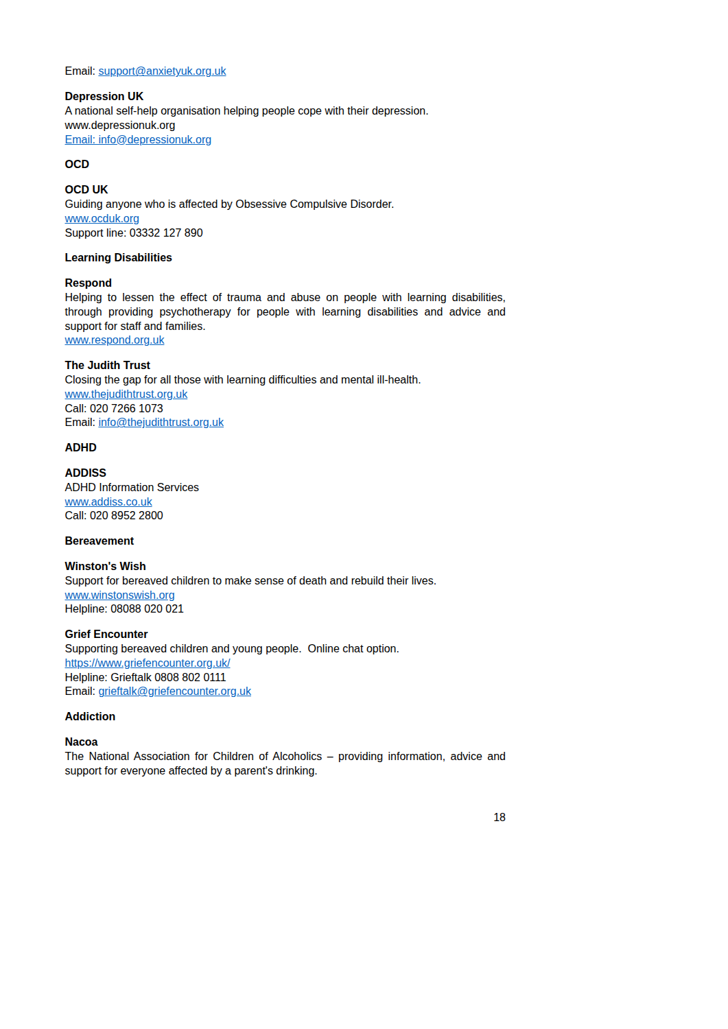Email: support@anxietyuk.org.uk
Depression UK
A national self-help organisation helping people cope with their depression.
www.depressionuk.org
Email: info@depressionuk.org
OCD
OCD UK
Guiding anyone who is affected by Obsessive Compulsive Disorder.
www.ocduk.org
Support line: 03332 127 890
Learning Disabilities
Respond
Helping to lessen the effect of trauma and abuse on people with learning disabilities, through providing psychotherapy for people with learning disabilities and advice and support for staff and families.
www.respond.org.uk
The Judith Trust
Closing the gap for all those with learning difficulties and mental ill-health.
www.thejudithtrust.org.uk
Call: 020 7266 1073
Email: info@thejudithtrust.org.uk
ADHD
ADDISS
ADHD Information Services
www.addiss.co.uk
Call: 020 8952 2800
Bereavement
Winston's Wish
Support for bereaved children to make sense of death and rebuild their lives.
www.winstonswish.org
Helpline: 08088 020 021
Grief Encounter
Supporting bereaved children and young people. Online chat option.
https://www.griefencounter.org.uk/
Helpline: Grieftalk 0808 802 0111
Email: grieftalk@griefencounter.org.uk
Addiction
Nacoa
The National Association for Children of Alcoholics – providing information, advice and support for everyone affected by a parent's drinking.
18